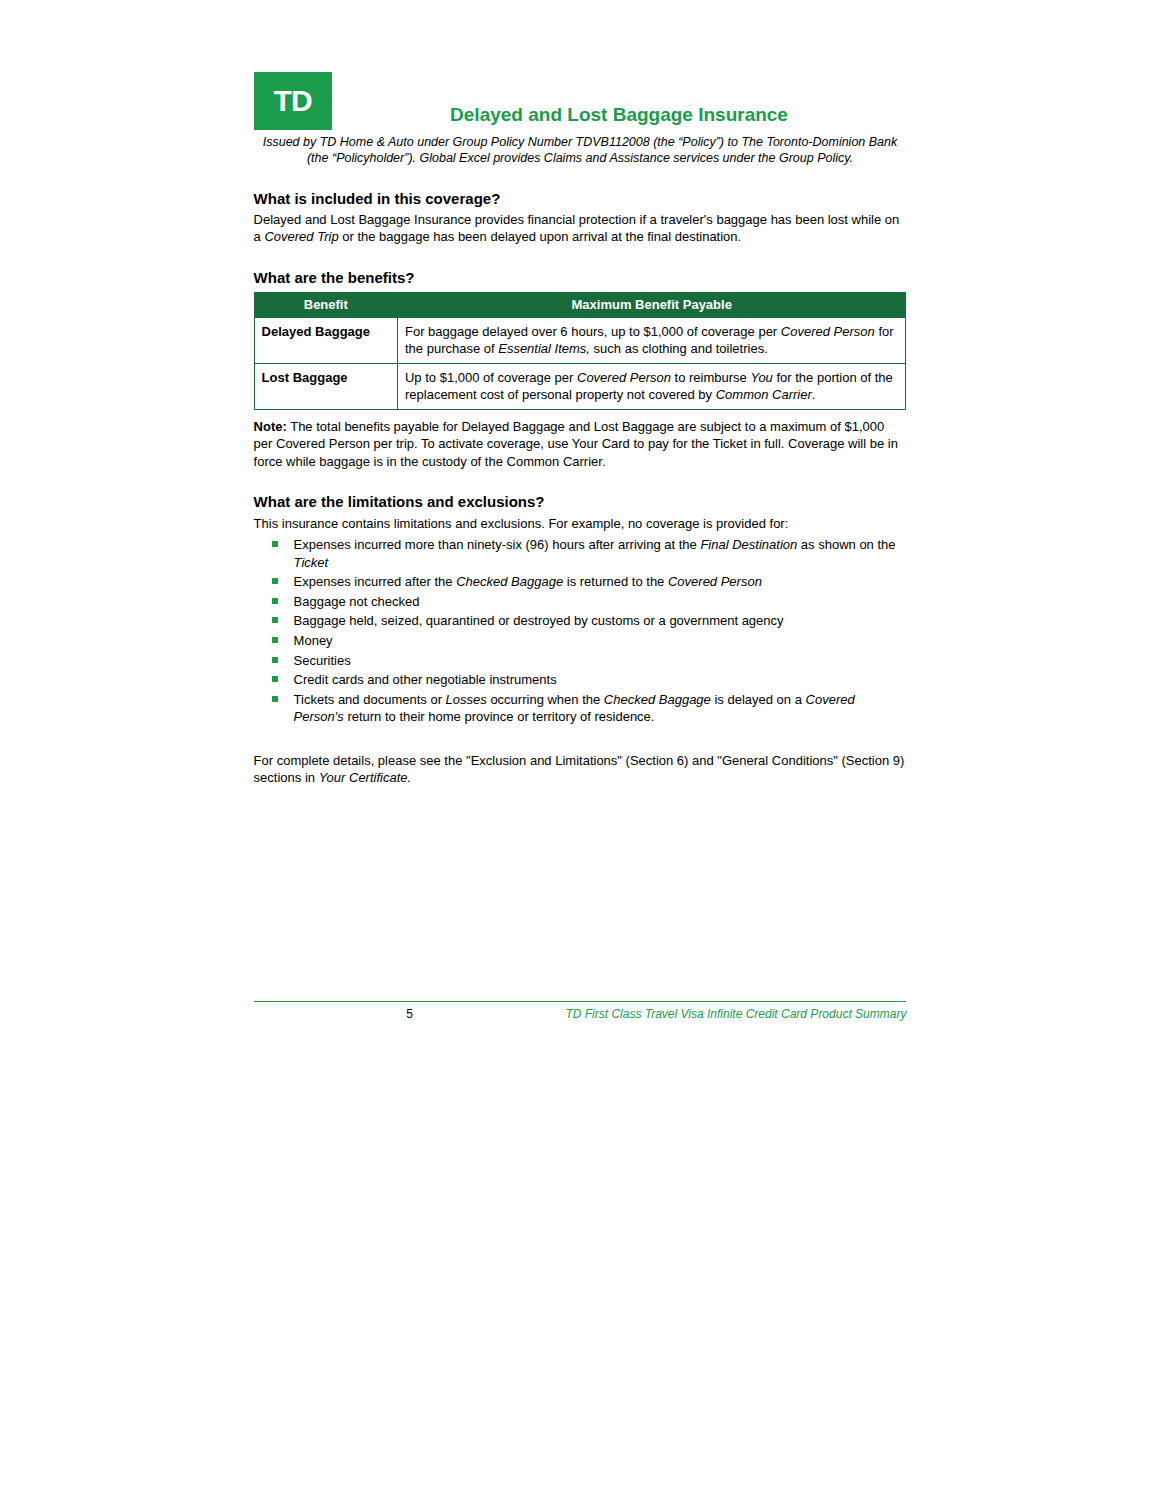TD
Delayed and Lost Baggage Insurance
Issued by TD Home & Auto under Group Policy Number TDVB112008 (the “Policy”) to The Toronto-Dominion Bank (the “Policyholder”). Global Excel provides Claims and Assistance services under the Group Policy.
What is included in this coverage?
Delayed and Lost Baggage Insurance provides financial protection if a traveler's baggage has been lost while on a Covered Trip or the baggage has been delayed upon arrival at the final destination.
What are the benefits?
| Benefit | Maximum Benefit Payable |
| --- | --- |
| Delayed Baggage | For baggage delayed over 6 hours, up to $1,000 of coverage per Covered Person for the purchase of Essential Items, such as clothing and toiletries. |
| Lost Baggage | Up to $1,000 of coverage per Covered Person to reimburse You for the portion of the replacement cost of personal property not covered by Common Carrier . |
Note: The total benefits payable for Delayed Baggage and Lost Baggage are subject to a maximum of $1,000 per Covered Person per trip. To activate coverage, use Your Card to pay for the Ticket in full. Coverage will be in force while baggage is in the custody of the Common Carrier.
What are the limitations and exclusions?
This insurance contains limitations and exclusions. For example, no coverage is provided for:
Expenses incurred more than ninety-six (96) hours after arriving at the Final Destination as shown on the Ticket
Expenses incurred after the Checked Baggage is returned to the Covered Person
Baggage not checked
Baggage held, seized, quarantined or destroyed by customs or a government agency
Money
Securities
Credit cards and other negotiable instruments
Tickets and documents or Losses occurring when the Checked Baggage is delayed on a Covered Person's return to their home province or territory of residence.
For complete details, please see the "Exclusion and Limitations" (Section 6) and "General Conditions" (Section 9) sections in Your Certificate.
5
TD First Class Travel Visa Infinite Credit Card Product Summary